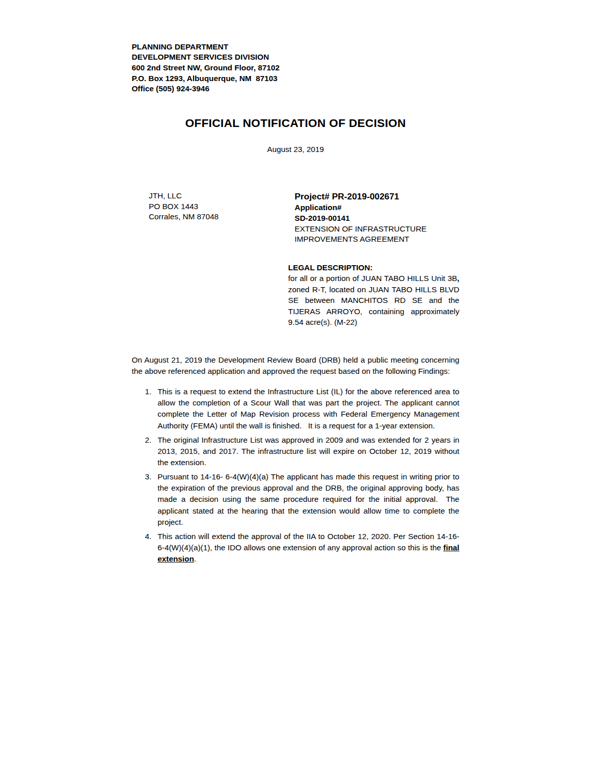PLANNING DEPARTMENT
DEVELOPMENT SERVICES DIVISION
600 2nd Street NW, Ground Floor, 87102
P.O. Box 1293, Albuquerque, NM 87103
Office (505) 924-3946
OFFICIAL NOTIFICATION OF DECISION
August 23, 2019
JTH, LLC
PO BOX 1443
Corrales, NM 87048
Project# PR-2019-002671
Application#
SD-2019-00141
EXTENSION OF INFRASTRUCTURE
IMPROVEMENTS AGREEMENT
LEGAL DESCRIPTION:
for all or a portion of JUAN TABO HILLS Unit 3B, zoned R-T, located on JUAN TABO HILLS BLVD SE between MANCHITOS RD SE and the TIJERAS ARROYO, containing approximately 9.54 acre(s). (M-22)
On August 21, 2019 the Development Review Board (DRB) held a public meeting concerning the above referenced application and approved the request based on the following Findings:
This is a request to extend the Infrastructure List (IL) for the above referenced area to allow the completion of a Scour Wall that was part the project. The applicant cannot complete the Letter of Map Revision process with Federal Emergency Management Authority (FEMA) until the wall is finished. It is a request for a 1-year extension.
The original Infrastructure List was approved in 2009 and was extended for 2 years in 2013, 2015, and 2017. The infrastructure list will expire on October 12, 2019 without the extension.
Pursuant to 14-16- 6-4(W)(4)(a) The applicant has made this request in writing prior to the expiration of the previous approval and the DRB, the original approving body, has made a decision using the same procedure required for the initial approval. The applicant stated at the hearing that the extension would allow time to complete the project.
This action will extend the approval of the IIA to October 12, 2020. Per Section 14-16-6-4(W)(4)(a)(1), the IDO allows one extension of any approval action so this is the final extension.